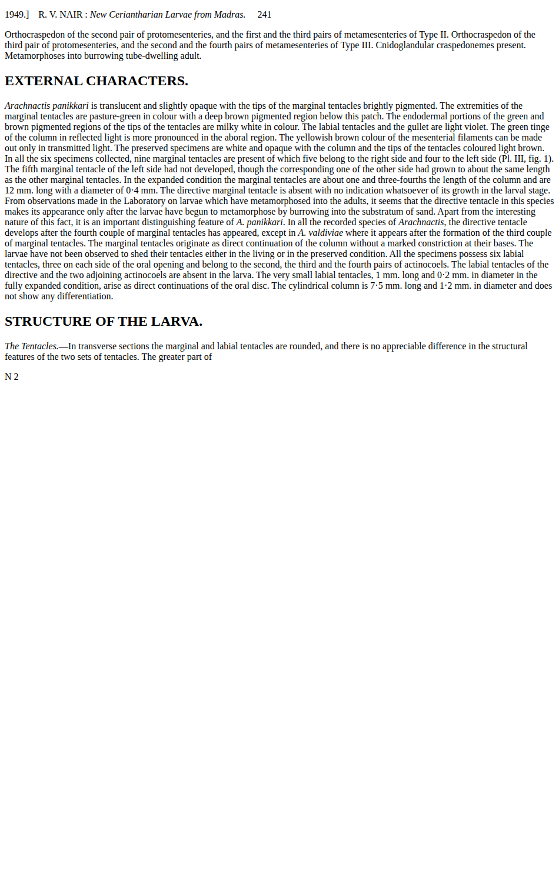1949.] R. V. NAIR : New Ceriantharian Larvae from Madras. 241
Orthocraspedon of the second pair of protomesenteries, and the first and the third pairs of metamesenteries of Type II. Orthocraspedon of the third pair of protomesenteries, and the second and the fourth pairs of metamesenteries of Type III. Cnidoglandular craspedonemes present. Metamorphoses into burrowing tube-dwelling adult.
EXTERNAL CHARACTERS.
Arachnactis panikkari is translucent and slightly opaque with the tips of the marginal tentacles brightly pigmented. The extremities of the marginal tentacles are pasture-green in colour with a deep brown pigmented region below this patch. The endodermal portions of the green and brown pigmented regions of the tips of the tentacles are milky white in colour. The labial tentacles and the gullet are light violet. The green tinge of the column in reflected light is more pronounced in the aboral region. The yellowish brown colour of the mesenterial filaments can be made out only in transmitted light. The preserved specimens are white and opaque with the column and the tips of the tentacles coloured light brown. In all the six specimens collected, nine marginal tentacles are present of which five belong to the right side and four to the left side (Pl. III, fig. 1). The fifth marginal tentacle of the left side had not developed, though the corresponding one of the other side had grown to about the same length as the other marginal tentacles. In the expanded condition the marginal tentacles are about one and three-fourths the length of the column and are 12 mm. long with a diameter of 0·4 mm. The directive marginal tentacle is absent with no indication whatsoever of its growth in the larval stage. From observations made in the Laboratory on larvae which have metamorphosed into the adults, it seems that the directive tentacle in this species makes its appearance only after the larvae have begun to metamorphose by burrowing into the substratum of sand. Apart from the interesting nature of this fact, it is an important distinguishing feature of A. panikkari. In all the recorded species of Arachnactis, the directive tentacle develops after the fourth couple of marginal tentacles has appeared, except in A. valdiviae where it appears after the formation of the third couple of marginal tentacles. The marginal tentacles originate as direct continuation of the column without a marked constriction at their bases. The larvae have not been observed to shed their tentacles either in the living or in the preserved condition. All the specimens possess six labial tentacles, three on each side of the oral opening and belong to the second, the third and the fourth pairs of actinocoels. The labial tentacles of the directive and the two adjoining actinocoels are absent in the larva. The very small labial tentacles, 1 mm. long and 0·2 mm. in diameter in the fully expanded condition, arise as direct continuations of the oral disc. The cylindrical column is 7·5 mm. long and 1·2 mm. in diameter and does not show any differentiation.
STRUCTURE OF THE LARVA.
The Tentacles.—In transverse sections the marginal and labial tentacles are rounded, and there is no appreciable difference in the structural features of the two sets of tentacles. The greater part of
N 2